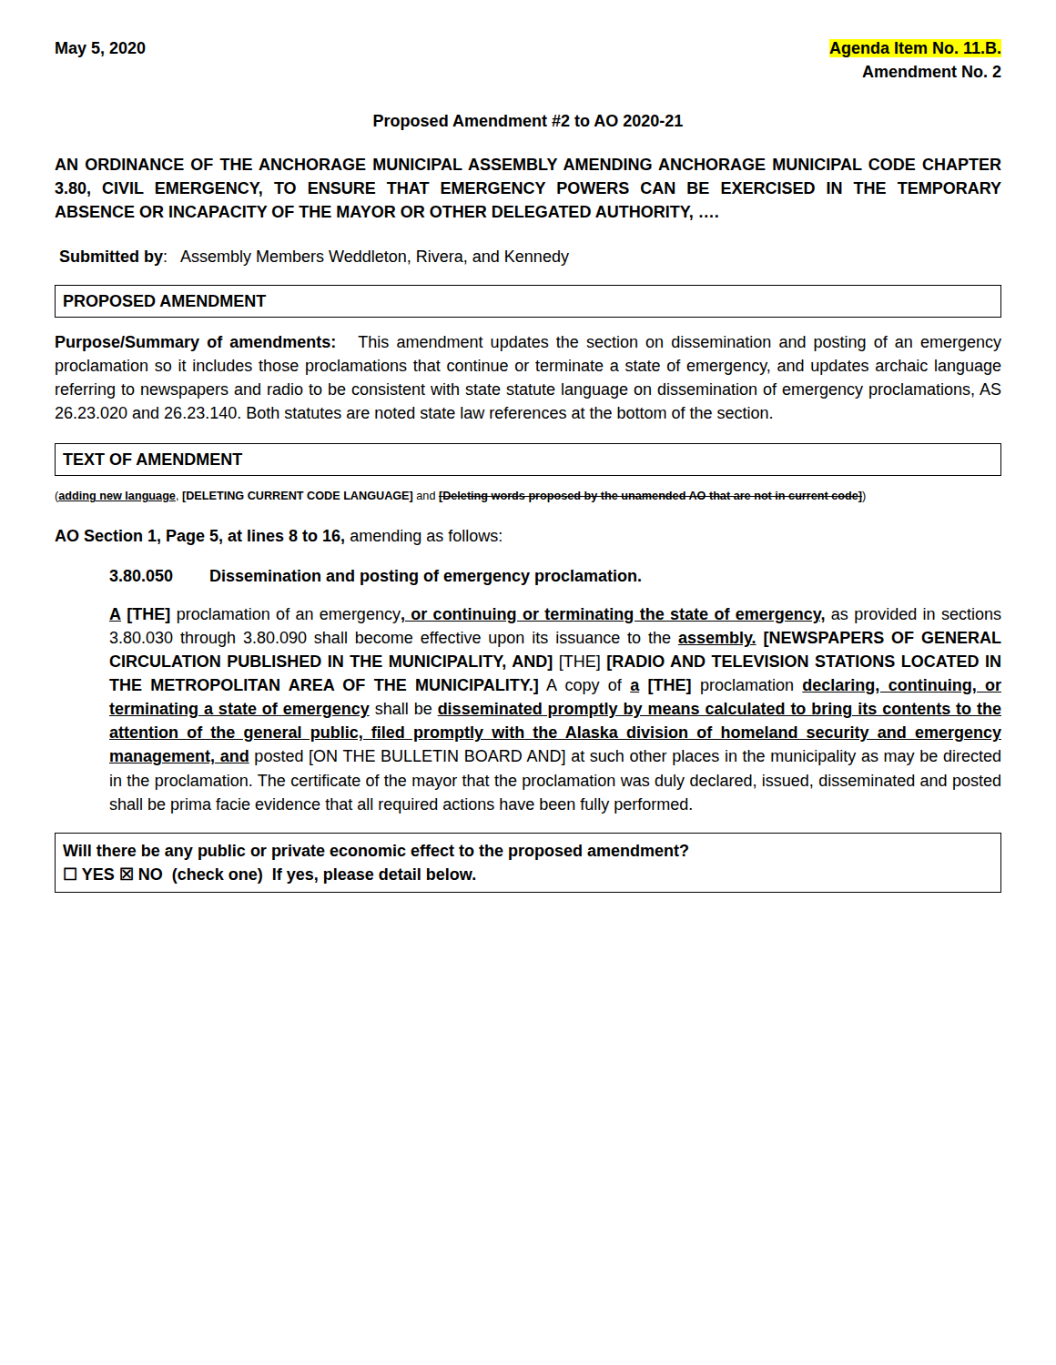May 5, 2020
Agenda Item No. 11.B.
Amendment No. 2
Proposed Amendment #2 to AO 2020-21
AN ORDINANCE OF THE ANCHORAGE MUNICIPAL ASSEMBLY AMENDING ANCHORAGE MUNICIPAL CODE CHAPTER 3.80, CIVIL EMERGENCY, TO ENSURE THAT EMERGENCY POWERS CAN BE EXERCISED IN THE TEMPORARY ABSENCE OR INCAPACITY OF THE MAYOR OR OTHER DELEGATED AUTHORITY, ….
Submitted by: Assembly Members Weddleton, Rivera, and Kennedy
PROPOSED AMENDMENT
Purpose/Summary of amendments: This amendment updates the section on dissemination and posting of an emergency proclamation so it includes those proclamations that continue or terminate a state of emergency, and updates archaic language referring to newspapers and radio to be consistent with state statute language on dissemination of emergency proclamations, AS 26.23.020 and 26.23.140. Both statutes are noted state law references at the bottom of the section.
TEXT OF AMENDMENT
(adding new language, [DELETING CURRENT CODE LANGUAGE] and [Deleting words proposed by the unamended AO that are not in current code])
AO Section 1, Page 5, at lines 8 to 16, amending as follows:
3.80.050 Dissemination and posting of emergency proclamation.
A [THE] proclamation of an emergency, or continuing or terminating the state of emergency, as provided in sections 3.80.030 through 3.80.090 shall become effective upon its issuance to the assembly. [NEWSPAPERS OF GENERAL CIRCULATION PUBLISHED IN THE MUNICIPALITY, AND] [THE] [RADIO AND TELEVISION STATIONS LOCATED IN THE METROPOLITAN AREA OF THE MUNICIPALITY.] A copy of a [THE] proclamation declaring, continuing, or terminating a state of emergency shall be disseminated promptly by means calculated to bring its contents to the attention of the general public, filed promptly with the Alaska division of homeland security and emergency management, and posted [ON THE BULLETIN BOARD AND] at such other places in the municipality as may be directed in the proclamation. The certificate of the mayor that the proclamation was duly declared, issued, disseminated and posted shall be prima facie evidence that all required actions have been fully performed.
Will there be any public or private economic effect to the proposed amendment?
☐ YES ☒ NO (check one) If yes, please detail below.